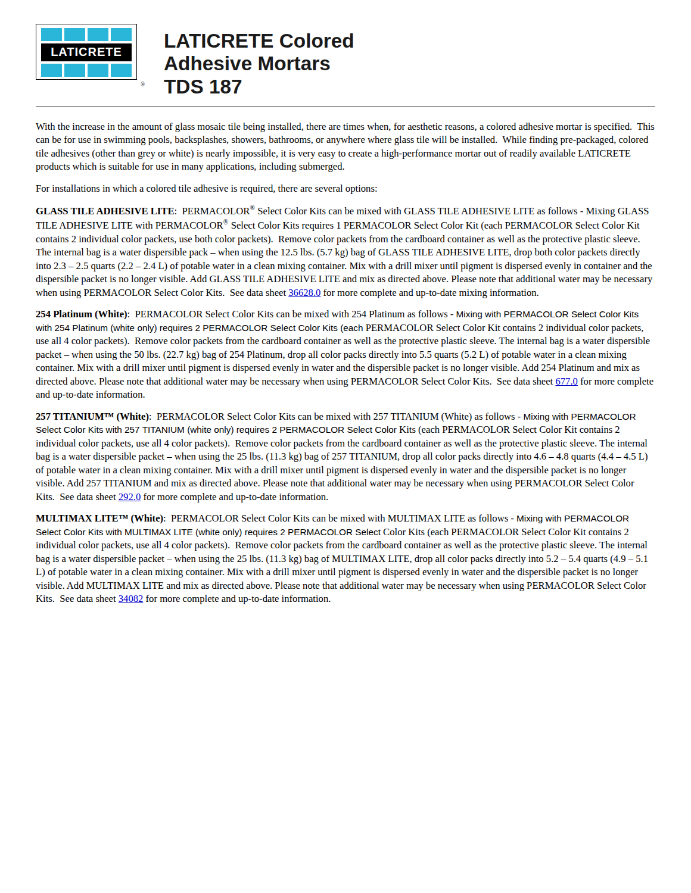LATICRETE
®
LATICRETE Colored
Adhesive Mortars
TDS 187
With the increase in the amount of glass mosaic tile being installed, there are times when, for aesthetic reasons, a colored adhesive mortar is specified. This can be for use in swimming pools, backsplashes, showers, bathrooms, or anywhere where glass tile will be installed. While finding pre-packaged, colored tile adhesives (other than grey or white) is nearly impossible, it is very easy to create a high-performance mortar out of readily available LATICRETE products which is suitable for use in many applications, including submerged.
For installations in which a colored tile adhesive is required, there are several options:
GLASS TILE ADHESIVE LITE: PERMACOLOR® Select Color Kits can be mixed with GLASS TILE ADHESIVE LITE as follows - Mixing GLASS TILE ADHESIVE LITE with PERMACOLOR® Select Color Kits requires 1 PERMACOLOR Select Color Kit (each PERMACOLOR Select Color Kit contains 2 individual color packets, use both color packets). Remove color packets from the cardboard container as well as the protective plastic sleeve. The internal bag is a water dispersible pack – when using the 12.5 lbs. (5.7 kg) bag of GLASS TILE ADHESIVE LITE, drop both color packets directly into 2.3 – 2.5 quarts (2.2 – 2.4 L) of potable water in a clean mixing container. Mix with a drill mixer until pigment is dispersed evenly in container and the dispersible packet is no longer visible. Add GLASS TILE ADHESIVE LITE and mix as directed above. Please note that additional water may be necessary when using PERMACOLOR Select Color Kits. See data sheet 36628.0 for more complete and up-to-date mixing information.
254 Platinum (White): PERMACOLOR Select Color Kits can be mixed with 254 Platinum as follows - Mixing with PERMACOLOR Select Color Kits with 254 Platinum (white only) requires 2 PERMACOLOR Select Color Kits (each PERMACOLOR Select Color Kit contains 2 individual color packets, use all 4 color packets). Remove color packets from the cardboard container as well as the protective plastic sleeve. The internal bag is a water dispersible packet – when using the 50 lbs. (22.7 kg) bag of 254 Platinum, drop all color packs directly into 5.5 quarts (5.2 L) of potable water in a clean mixing container. Mix with a drill mixer until pigment is dispersed evenly in water and the dispersible packet is no longer visible. Add 254 Platinum and mix as directed above. Please note that additional water may be necessary when using PERMACOLOR Select Color Kits. See data sheet 677.0 for more complete and up-to-date information.
257 TITANIUM™ (White): PERMACOLOR Select Color Kits can be mixed with 257 TITANIUM (White) as follows - Mixing with PERMACOLOR Select Color Kits with 257 TITANIUM (white only) requires 2 PERMACOLOR Select Color Kits (each PERMACOLOR Select Color Kit contains 2 individual color packets, use all 4 color packets). Remove color packets from the cardboard container as well as the protective plastic sleeve. The internal bag is a water dispersible packet – when using the 25 lbs. (11.3 kg) bag of 257 TITANIUM, drop all color packs directly into 4.6 – 4.8 quarts (4.4 – 4.5 L) of potable water in a clean mixing container. Mix with a drill mixer until pigment is dispersed evenly in water and the dispersible packet is no longer visible. Add 257 TITANIUM and mix as directed above. Please note that additional water may be necessary when using PERMACOLOR Select Color Kits. See data sheet 292.0 for more complete and up-to-date information.
MULTIMAX LITE™ (White): PERMACOLOR Select Color Kits can be mixed with MULTIMAX LITE as follows - Mixing with PERMACOLOR Select Color Kits with MULTIMAX LITE (white only) requires 2 PERMACOLOR Select Color Kits (each PERMACOLOR Select Color Kit contains 2 individual color packets, use all 4 color packets). Remove color packets from the cardboard container as well as the protective plastic sleeve. The internal bag is a water dispersible packet – when using the 25 lbs. (11.3 kg) bag of MULTIMAX LITE, drop all color packs directly into 5.2 – 5.4 quarts (4.9 – 5.1 L) of potable water in a clean mixing container. Mix with a drill mixer until pigment is dispersed evenly in water and the dispersible packet is no longer visible. Add MULTIMAX LITE and mix as directed above. Please note that additional water may be necessary when using PERMACOLOR Select Color Kits. See data sheet 34082 for more complete and up-to-date information.